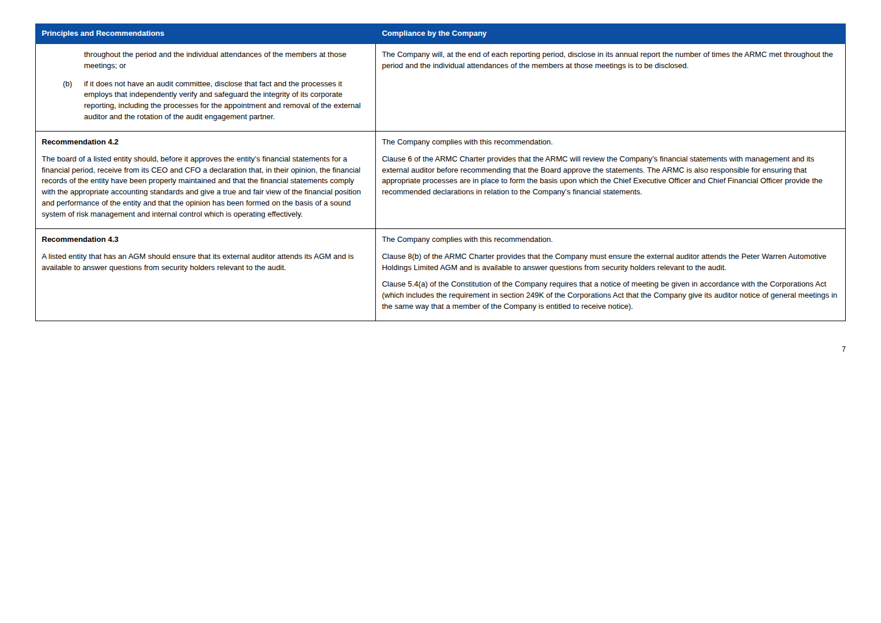| Principles and Recommendations | Compliance by the Company |
| --- | --- |
| throughout the period and the individual attendances of the members at those meetings; or (b) if it does not have an audit committee, disclose that fact and the processes it employs that independently verify and safeguard the integrity of its corporate reporting, including the processes for the appointment and removal of the external auditor and the rotation of the audit engagement partner. | The Company will, at the end of each reporting period, disclose in its annual report the number of times the ARMC met throughout the period and the individual attendances of the members at those meetings is to be disclosed. |
| Recommendation 4.2 The board of a listed entity should, before it approves the entity’s financial statements for a financial period, receive from its CEO and CFO a declaration that, in their opinion, the financial records of the entity have been properly maintained and that the financial statements comply with the appropriate accounting standards and give a true and fair view of the financial position and performance of the entity and that the opinion has been formed on the basis of a sound system of risk management and internal control which is operating effectively. | The Company complies with this recommendation. Clause 6 of the ARMC Charter provides that the ARMC will review the Company’s financial statements with management and its external auditor before recommending that the Board approve the statements. The ARMC is also responsible for ensuring that appropriate processes are in place to form the basis upon which the Chief Executive Officer and Chief Financial Officer provide the recommended declarations in relation to the Company’s financial statements. |
| Recommendation 4.3 A listed entity that has an AGM should ensure that its external auditor attends its AGM and is available to answer questions from security holders relevant to the audit. | The Company complies with this recommendation. Clause 8(b) of the ARMC Charter provides that the Company must ensure the external auditor attends the Peter Warren Automotive Holdings Limited AGM and is available to answer questions from security holders relevant to the audit. Clause 5.4(a) of the Constitution of the Company requires that a notice of meeting be given in accordance with the Corporations Act (which includes the requirement in section 249K of the Corporations Act that the Company give its auditor notice of general meetings in the same way that a member of the Company is entitled to receive notice). |
7